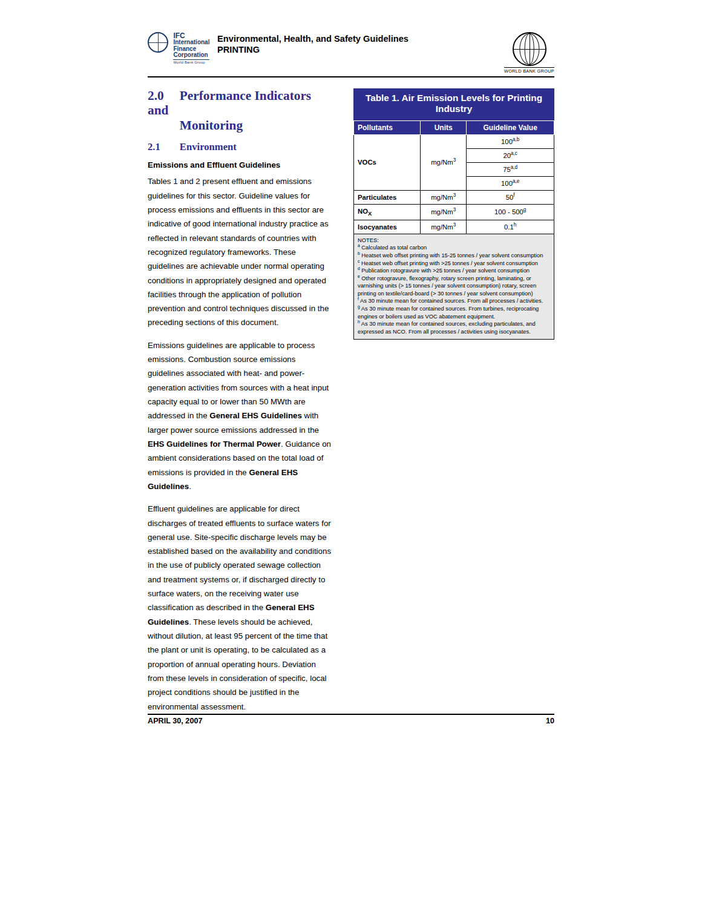IFC International
Finance
Corporation
World Bank Group
Environmental, Health, and Safety Guidelines
PRINTING
WORLD BANK GROUP
2.0 Performance Indicators and
Monitoring
2.1 Environment
Emissions and Effluent Guidelines
Tables 1 and 2 present effluent and emissions guidelines for this sector. Guideline values for process emissions and effluents in this sector are indicative of good international industry practice as reflected in relevant standards of countries with recognized regulatory frameworks. These guidelines are achievable under normal operating conditions in appropriately designed and operated facilities through the application of pollution prevention and control techniques discussed in the preceding sections of this document.
Emissions guidelines are applicable to process emissions. Combustion source emissions guidelines associated with heat- and power-generation activities from sources with a heat input capacity equal to or lower than 50 MWth are addressed in the General EHS Guidelines with larger power source emissions addressed in the EHS Guidelines for Thermal Power. Guidance on ambient considerations based on the total load of emissions is provided in the General EHS Guidelines.
Effluent guidelines are applicable for direct discharges of treated effluents to surface waters for general use. Site-specific discharge levels may be established based on the availability and conditions in the use of publicly operated sewage collection and treatment systems or, if discharged directly to surface waters, on the receiving water use classification as described in the General EHS Guidelines. These levels should be achieved, without dilution, at least 95 percent of the time that the plant or unit is operating, to be calculated as a proportion of annual operating hours. Deviation from these levels in consideration of specific, local project conditions should be justified in the environmental assessment.
Table 1. Air Emission Levels for Printing Industry
| Pollutants | Units | Guideline Value |
| --- | --- | --- |
| VOCs | mg/Nm 3 | 100 a,b |
| 20 a,c |
| 75 a,d |
| 100 a,e |
| Particulates | mg/Nm 3 | 50 f |
| NO X | mg/Nm 3 | 100 - 500 g |
| Isocyanates | mg/Nm 3 | 0.1 h |
NOTES:
a Calculated as total carbon
b Heatset web offset printing with 15-25 tonnes / year solvent consumption
c Heatset web offset printing with >25 tonnes / year solvent consumption
d Publication rotogravure with >25 tonnes / year solvent consumption
e Other rotogravure, flexography, rotary screen printing, laminating, or varnishing units (> 15 tonnes / year solvent consumption) rotary, screen printing on textile/card-board (> 30 tonnes / year solvent consumption)
f As 30 minute mean for contained sources. From all processes / activities.
g As 30 minute mean for contained sources. From turbines, reciprocating engines or boilers used as VOC abatement equipment.
h As 30 minute mean for contained sources, excluding particulates, and expressed as NCO. From all processes / activities using isocyanates.
APRIL 30, 2007
10